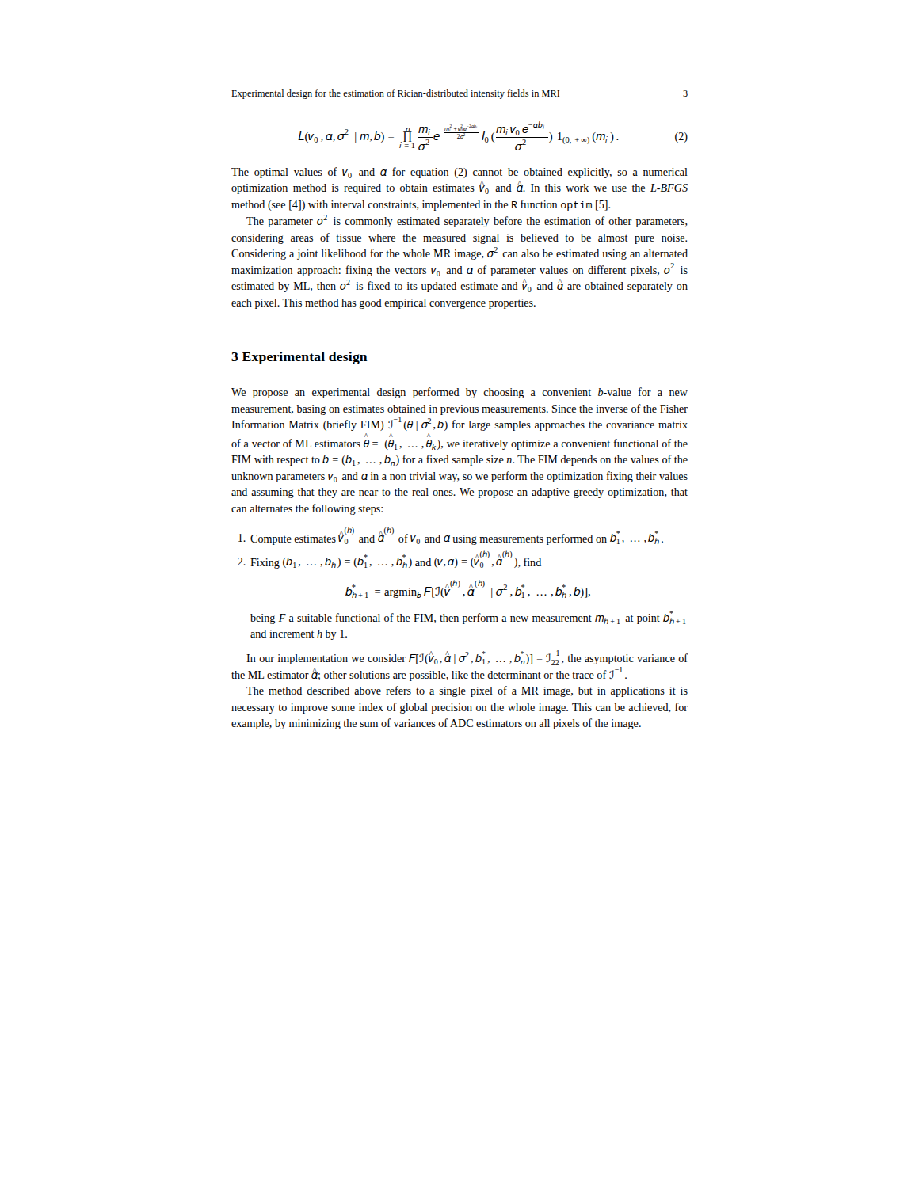Experimental design for the estimation of Rician-distributed intensity fields in MRI 3
L ( ν0 , α , σ2 | m , b ) = ∏ i=1 n mi σ2 e − mi2 + v02 e−2αbi 2σ2 I0 ( mi ν0 e−αbi σ2 ) 1 (0,+∞) ( mi ) . (2)
The optimal values of ν0 and α for equation (2) cannot be obtained explicitly, so a numerical optimization method is required to obtain estimates ν^0 and α^. In this work we use the L-BFGS method (see [4]) with interval constraints, implemented in the R function optim [5].
The parameter σ2 is commonly estimated separately before the estimation of other parameters, considering areas of tissue where the measured signal is believed to be almost pure noise. Considering a joint likelihood for the whole MR image, σ2 can also be estimated using an alternated maximization approach: fixing the vectors ν0 and α of parameter values on different pixels, σ2 is estimated by ML, then σ2 is fixed to its updated estimate and ν^0 and α^ are obtained separately on each pixel. This method has good empirical convergence properties.
3 Experimental design
We propose an experimental design performed by choosing a convenient b-value for a new measurement, basing on estimates obtained in previous measurements. Since the inverse of the Fisher Information Matrix (briefly FIM) ℐ−1(θ|σ2,b) for large samples approaches the covariance matrix of a vector of ML estimators θ^= (θ^1,…,θ^k), we iteratively optimize a convenient functional of the FIM with respect to b=(b1,…,bn) for a fixed sample size n. The FIM depends on the values of the unknown parameters ν0 and α in a non trivial way, so we perform the optimization fixing their values and assuming that they are near to the real ones. We propose an adaptive greedy optimization, that can alternates the following steps:
Compute estimates ν^0(h) and α^(h) of ν0 and α using measurements performed on b1*,…,bh*.
Fixing (b1,…,bh)=(b1*,…,bh*) and (ν,α)=(ν^0(h),α^(h)), find
bh+1* = arg minb F [ ℐ ( ν^(h) , α^(h) | σ2 , b1* , … , bh* , b ) ] ,
being F a suitable functional of the FIM, then perform a new measurement mh+1 at point bh+1* and increment h by 1.
In our implementation we consider F[ℐ(ν^0,α^|σ2,b1*,…,bn*)]=ℐ22−1, the asymptotic variance of the ML estimator α^; other solutions are possible, like the determinant or the trace of ℐ−1.
The method described above refers to a single pixel of a MR image, but in applications it is necessary to improve some index of global precision on the whole image. This can be achieved, for example, by minimizing the sum of variances of ADC estimators on all pixels of the image.